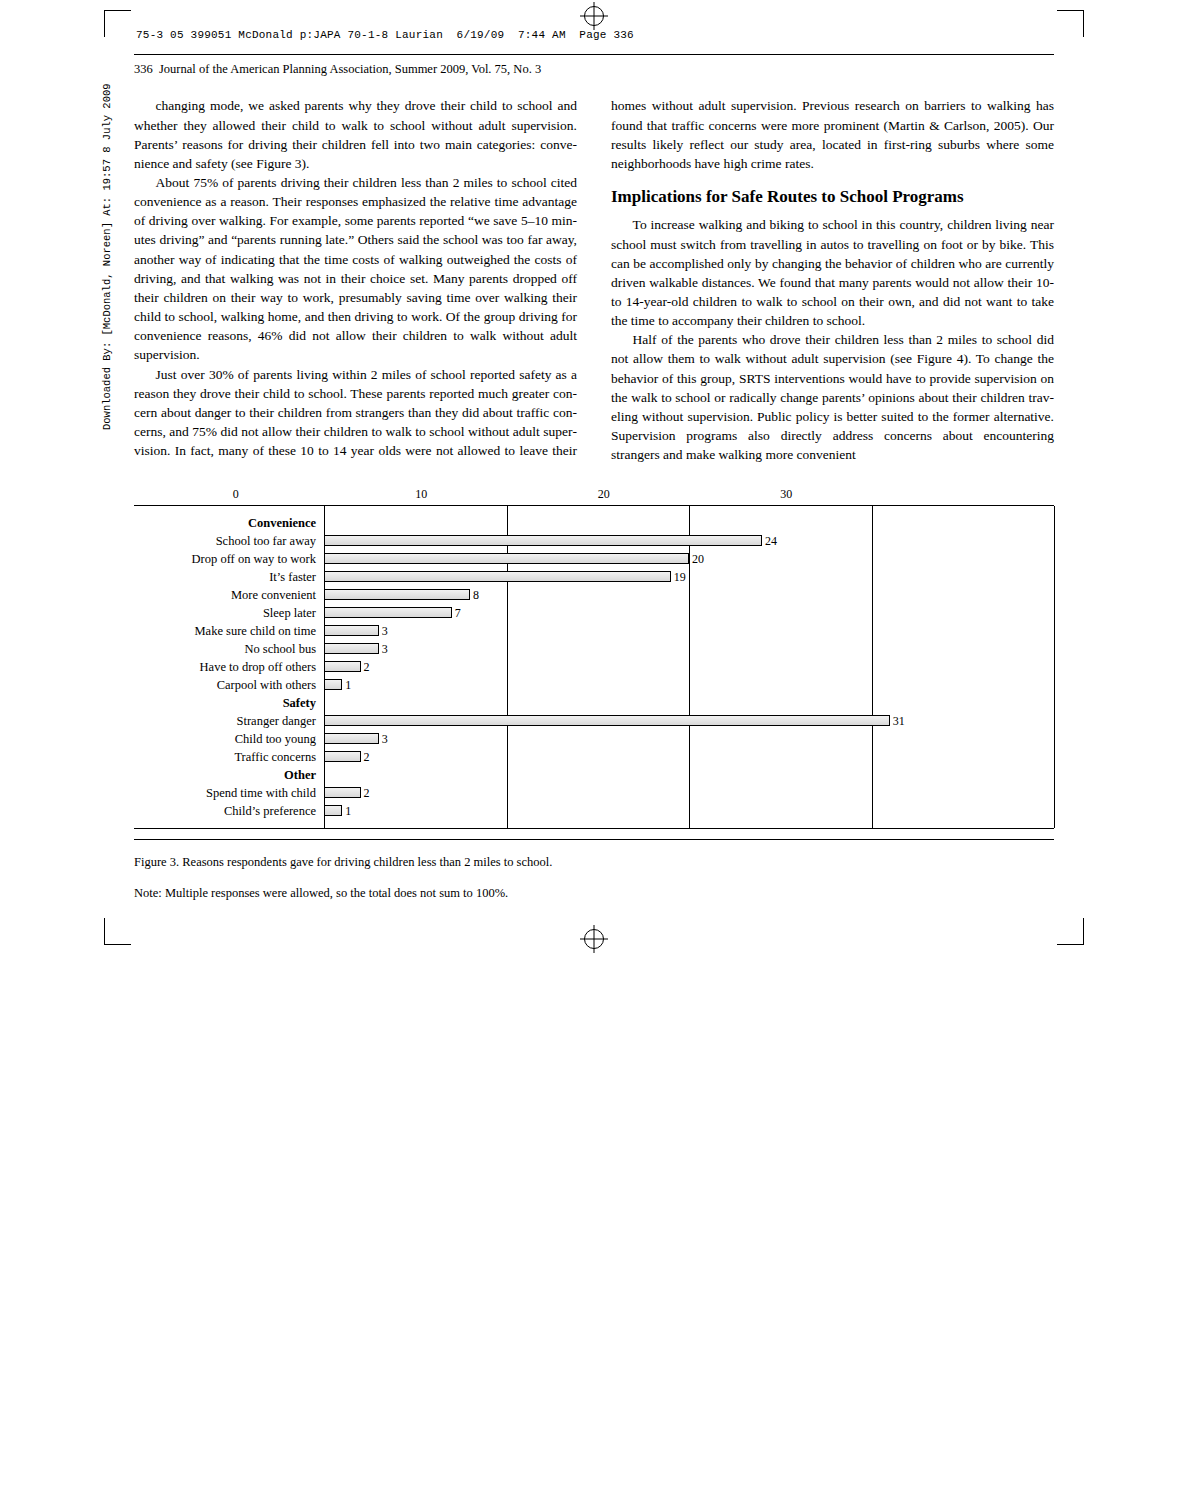Downloaded By: [McDonald, Noreen] At: 19:57 8 July 2009
75-3 05 399051 McDonald p:JAPA 70-1-8 Laurian 6/19/09 7:44 AM Page 336
336 Journal of the American Planning Association, Summer 2009, Vol. 75, No. 3
changing mode, we asked parents why they drove their child to school and whether they allowed their child to walk to school without adult supervision. Parents’ reasons for driving their children fell into two main categories: convenience and safety (see Figure 3).
About 75% of parents driving their children less than 2 miles to school cited convenience as a reason. Their responses emphasized the relative time advantage of driving over walking. For example, some parents reported “we save 5–10 minutes driving” and “parents running late.” Others said the school was too far away, another way of indicating that the time costs of walking outweighed the costs of driving, and that walking was not in their choice set. Many parents dropped off their children on their way to work, presumably saving time over walking their child to school, walking home, and then driving to work. Of the group driving for convenience reasons, 46% did not allow their children to walk without adult supervision.
Just over 30% of parents living within 2 miles of school reported safety as a reason they drove their child to school. These parents reported much greater concern about danger to their children from strangers than they did about traffic concerns, and 75% did not allow their children to walk to school without adult supervision. In fact, many of these 10 to 14 year olds were not allowed to leave their homes without adult supervision. Previous research on barriers to walking has found that traffic concerns were more prominent (Martin & Carlson, 2005). Our results likely reflect our study area, located in first-ring suburbs where some neighborhoods have high crime rates.
Implications for Safe Routes to School Programs
To increase walking and biking to school in this country, children living near school must switch from travelling in autos to travelling on foot or by bike. This can be accomplished only by changing the behavior of children who are currently driven walkable distances. We found that many parents would not allow their 10- to 14-year-old children to walk to school on their own, and did not want to take the time to accompany their children to school.
Half of the parents who drove their children less than 2 miles to school did not allow them to walk without adult supervision (see Figure 4). To change the behavior of this group, SRTS interventions would have to provide supervision on the walk to school or radically change parents’ opinions about their children traveling without supervision. Public policy is better suited to the former alternative. Supervision programs also directly address concerns about encountering strangers and make walking more convenient
0 10 20 30
Convenience
School too far away
24
Drop off on way to work
20
It’s faster
19
More convenient
8
Sleep later
7
Make sure child on time
3
No school bus
3
Have to drop off others
2
Carpool with others
1
Safety
Stranger danger
31
Child too young
3
Traffic concerns
2
Other
Spend time with child
2
Child’s preference
1
Figure 3. Reasons respondents gave for driving children less than 2 miles to school.
Note: Multiple responses were allowed, so the total does not sum to 100%.